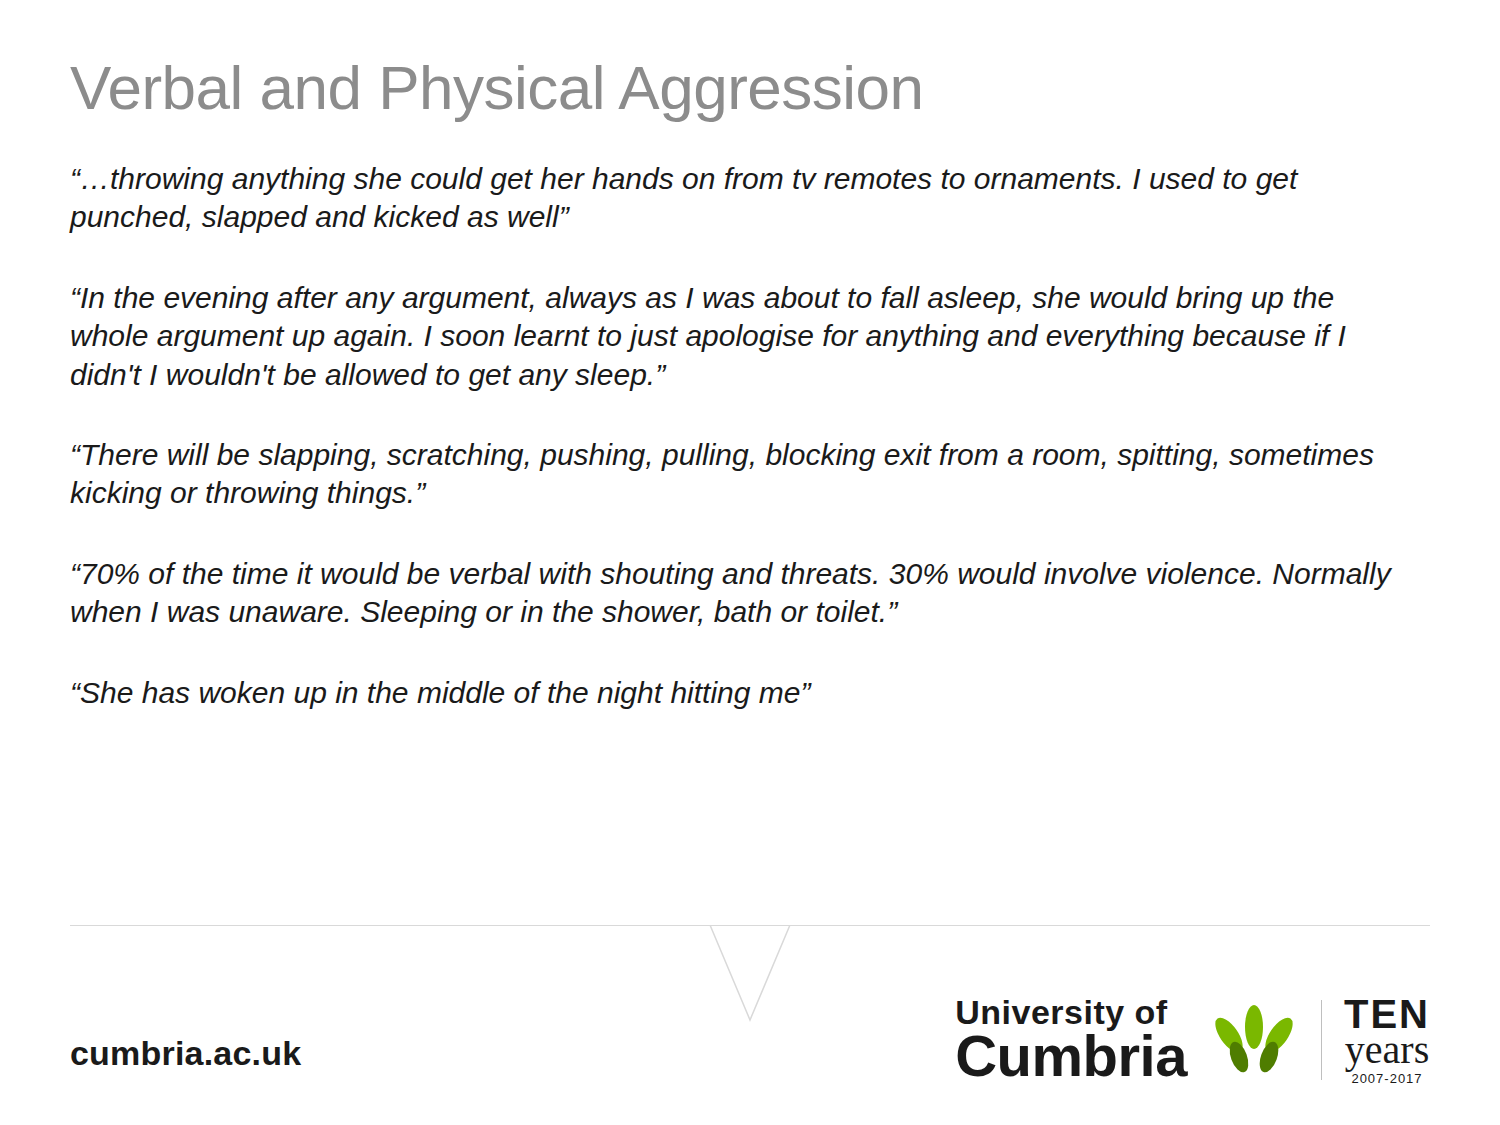Verbal and Physical Aggression
“…throwing anything she could get her hands on from tv remotes to ornaments. I used to get punched, slapped and kicked as well”
“In the evening after any argument, always as I was about to fall asleep, she would bring up the whole argument up again. I soon learnt to just apologise for anything and everything because if I didn't I wouldn't be allowed to get any sleep.”
“There will be slapping, scratching, pushing, pulling, blocking exit from a room, spitting, sometimes kicking or throwing things.”
“70% of the time it would be verbal with shouting and threats. 30% would involve violence. Normally when I was unaware. Sleeping or in the shower, bath or toilet.”
“She has woken up in the middle of the night hitting me”
cumbria.ac.uk
University of
Cumbria
TEN
years
2007-2017